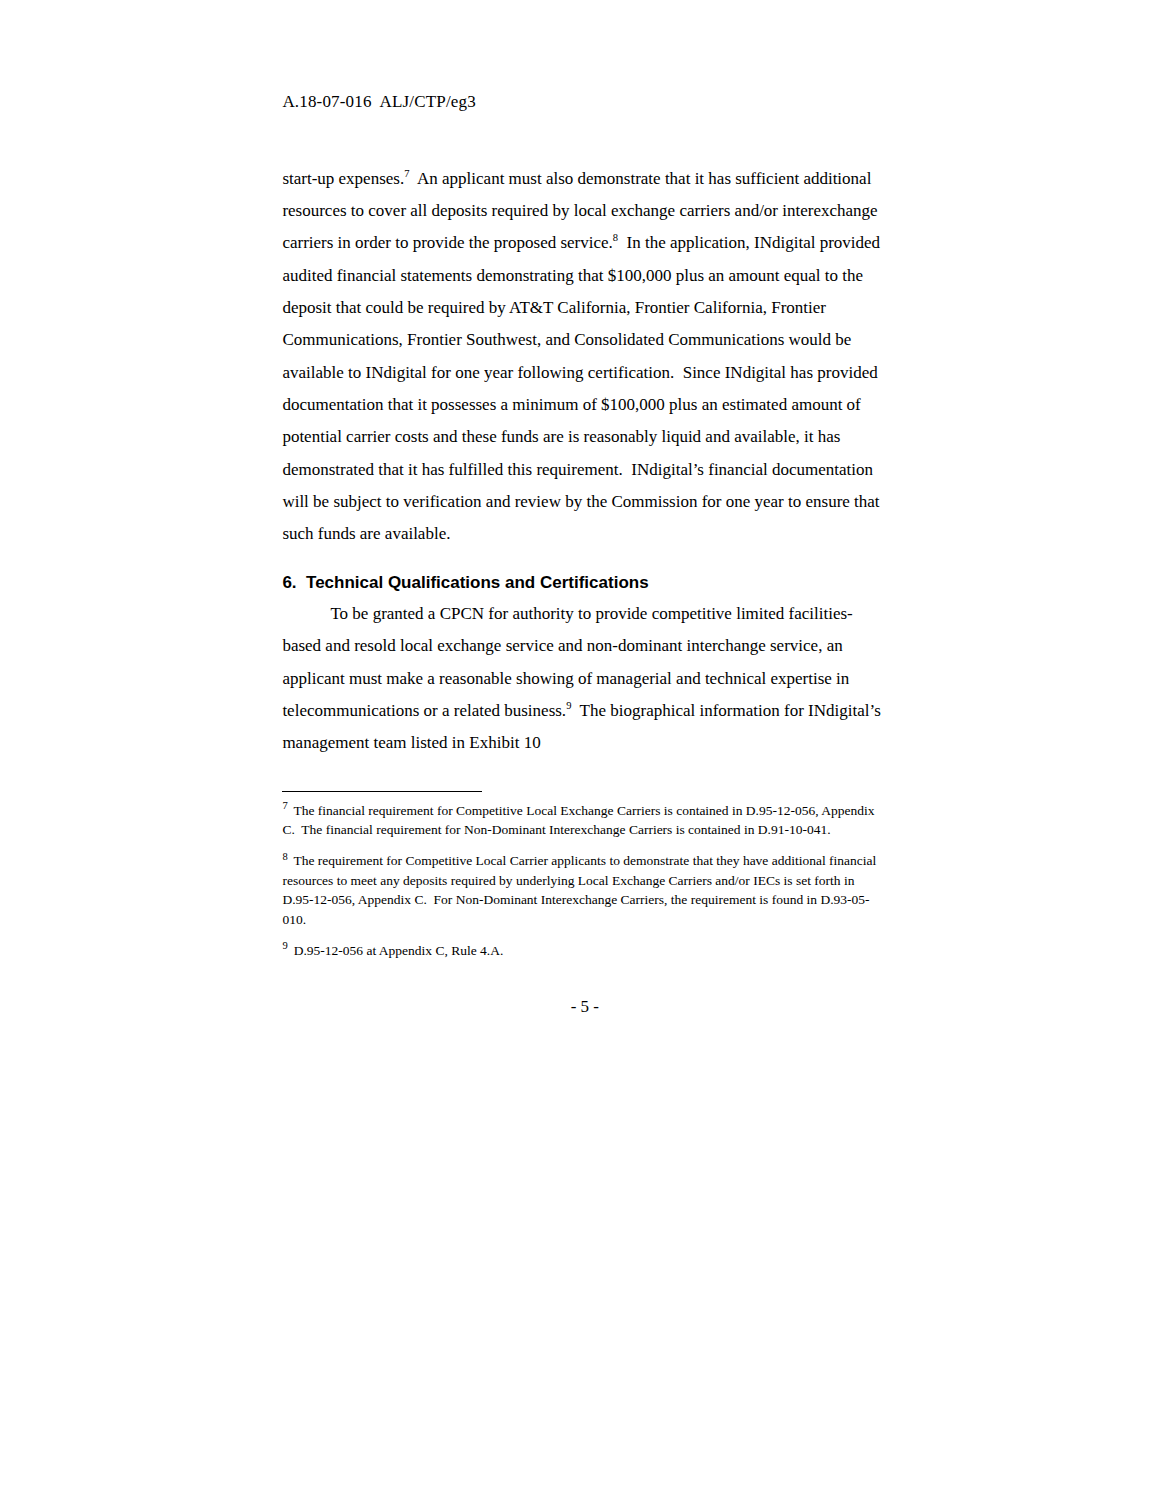A.18-07-016 ALJ/CTP/eg3
start-up expenses.7 An applicant must also demonstrate that it has sufficient additional resources to cover all deposits required by local exchange carriers and/or interexchange carriers in order to provide the proposed service.8 In the application, INdigital provided audited financial statements demonstrating that $100,000 plus an amount equal to the deposit that could be required by AT&T California, Frontier California, Frontier Communications, Frontier Southwest, and Consolidated Communications would be available to INdigital for one year following certification. Since INdigital has provided documentation that it possesses a minimum of $100,000 plus an estimated amount of potential carrier costs and these funds are is reasonably liquid and available, it has demonstrated that it has fulfilled this requirement. INdigital’s financial documentation will be subject to verification and review by the Commission for one year to ensure that such funds are available.
6. Technical Qualifications and Certifications
To be granted a CPCN for authority to provide competitive limited facilities-based and resold local exchange service and non-dominant interchange service, an applicant must make a reasonable showing of managerial and technical expertise in telecommunications or a related business.9 The biographical information for INdigital’s management team listed in Exhibit 10
7 The financial requirement for Competitive Local Exchange Carriers is contained in D.95-12-056, Appendix C. The financial requirement for Non-Dominant Interexchange Carriers is contained in D.91-10-041.
8 The requirement for Competitive Local Carrier applicants to demonstrate that they have additional financial resources to meet any deposits required by underlying Local Exchange Carriers and/or IECs is set forth in D.95-12-056, Appendix C. For Non-Dominant Interexchange Carriers, the requirement is found in D.93-05-010.
9 D.95-12-056 at Appendix C, Rule 4.A.
- 5 -